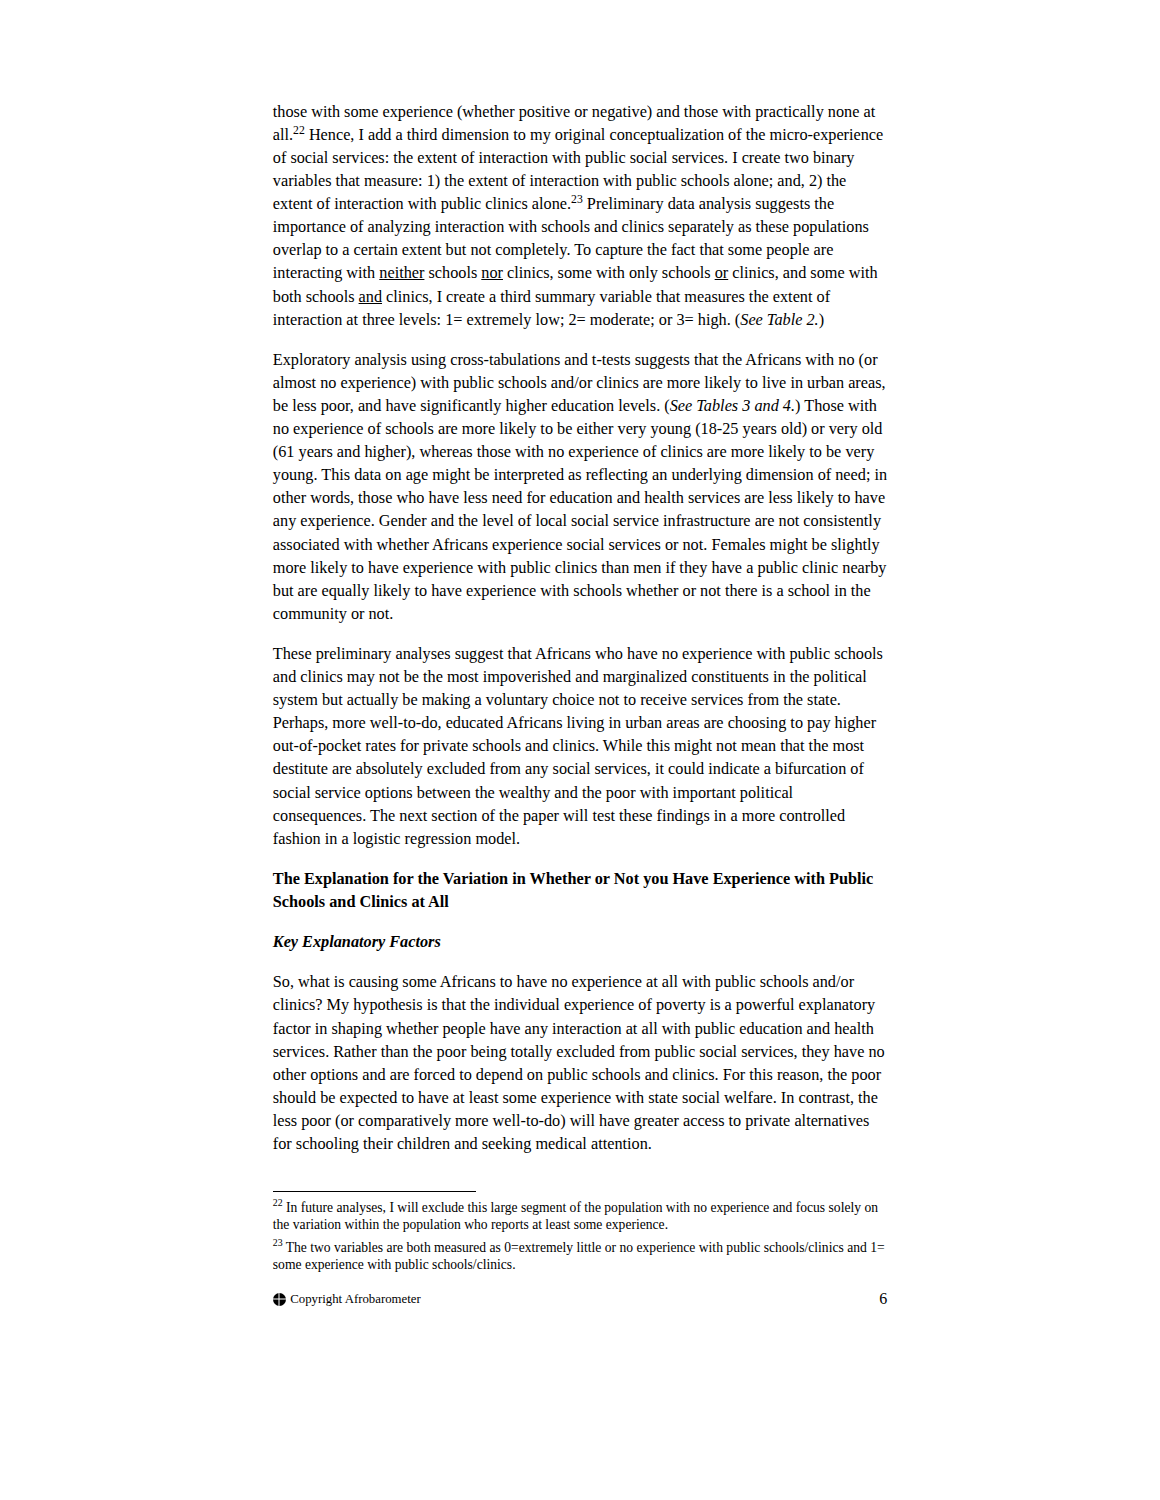those with some experience (whether positive or negative) and those with practically none at all.22 Hence, I add a third dimension to my original conceptualization of the micro-experience of social services: the extent of interaction with public social services. I create two binary variables that measure: 1) the extent of interaction with public schools alone; and, 2) the extent of interaction with public clinics alone.23 Preliminary data analysis suggests the importance of analyzing interaction with schools and clinics separately as these populations overlap to a certain extent but not completely. To capture the fact that some people are interacting with neither schools nor clinics, some with only schools or clinics, and some with both schools and clinics, I create a third summary variable that measures the extent of interaction at three levels: 1= extremely low; 2= moderate; or 3= high. (See Table 2.)
Exploratory analysis using cross-tabulations and t-tests suggests that the Africans with no (or almost no experience) with public schools and/or clinics are more likely to live in urban areas, be less poor, and have significantly higher education levels. (See Tables 3 and 4.) Those with no experience of schools are more likely to be either very young (18-25 years old) or very old (61 years and higher), whereas those with no experience of clinics are more likely to be very young. This data on age might be interpreted as reflecting an underlying dimension of need; in other words, those who have less need for education and health services are less likely to have any experience. Gender and the level of local social service infrastructure are not consistently associated with whether Africans experience social services or not. Females might be slightly more likely to have experience with public clinics than men if they have a public clinic nearby but are equally likely to have experience with schools whether or not there is a school in the community or not.
These preliminary analyses suggest that Africans who have no experience with public schools and clinics may not be the most impoverished and marginalized constituents in the political system but actually be making a voluntary choice not to receive services from the state. Perhaps, more well-to-do, educated Africans living in urban areas are choosing to pay higher out-of-pocket rates for private schools and clinics. While this might not mean that the most destitute are absolutely excluded from any social services, it could indicate a bifurcation of social service options between the wealthy and the poor with important political consequences. The next section of the paper will test these findings in a more controlled fashion in a logistic regression model.
The Explanation for the Variation in Whether or Not you Have Experience with Public Schools and Clinics at All
Key Explanatory Factors
So, what is causing some Africans to have no experience at all with public schools and/or clinics? My hypothesis is that the individual experience of poverty is a powerful explanatory factor in shaping whether people have any interaction at all with public education and health services. Rather than the poor being totally excluded from public social services, they have no other options and are forced to depend on public schools and clinics. For this reason, the poor should be expected to have at least some experience with state social welfare. In contrast, the less poor (or comparatively more well-to-do) will have greater access to private alternatives for schooling their children and seeking medical attention.
22 In future analyses, I will exclude this large segment of the population with no experience and focus solely on the variation within the population who reports at least some experience.
23 The two variables are both measured as 0=extremely little or no experience with public schools/clinics and 1= some experience with public schools/clinics.
Copyright Afrobarometer 6